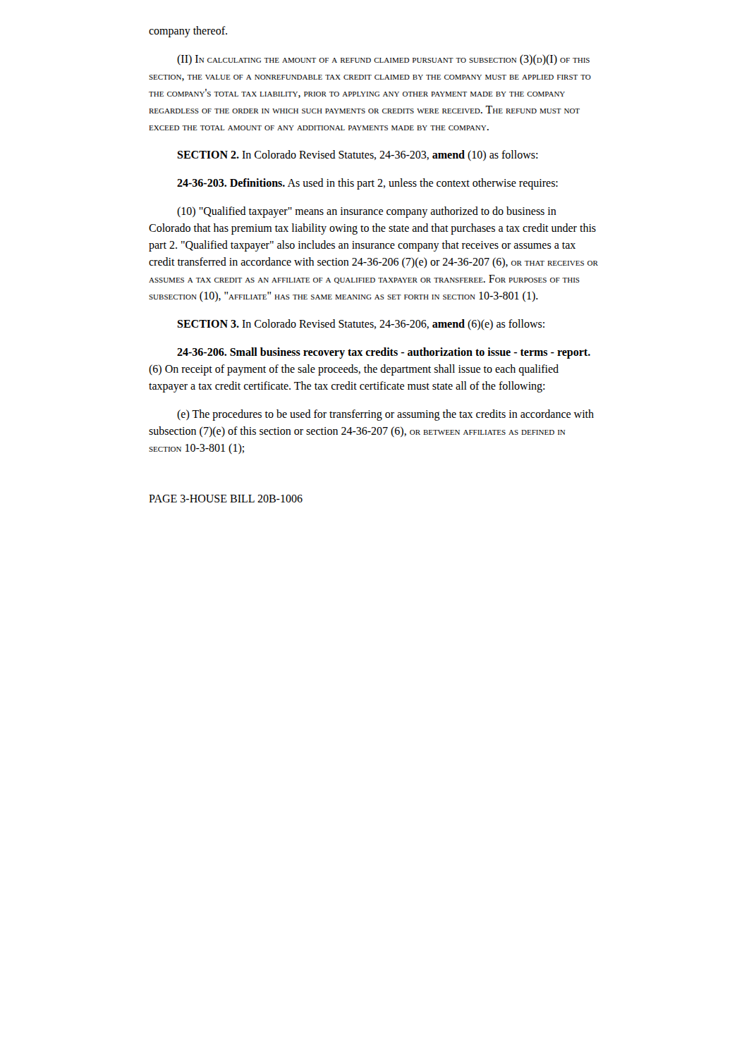company thereof.
(II) In calculating the amount of a refund claimed pursuant to subsection (3)(d)(I) of this section, the value of a nonrefundable tax credit claimed by the company must be applied first to the company's total tax liability, prior to applying any other payment made by the company regardless of the order in which such payments or credits were received. The refund must not exceed the total amount of any additional payments made by the company.
SECTION 2. In Colorado Revised Statutes, 24-36-203, amend (10) as follows:
24-36-203. Definitions. As used in this part 2, unless the context otherwise requires:
(10) "Qualified taxpayer" means an insurance company authorized to do business in Colorado that has premium tax liability owing to the state and that purchases a tax credit under this part 2. "Qualified taxpayer" also includes an insurance company that receives or assumes a tax credit transferred in accordance with section 24-36-206 (7)(e) or 24-36-207 (6), or that receives or assumes a tax credit as an affiliate of a qualified taxpayer or transferee. For purposes of this subsection (10), "affiliate" has the same meaning as set forth in section 10-3-801 (1).
SECTION 3. In Colorado Revised Statutes, 24-36-206, amend (6)(e) as follows:
24-36-206. Small business recovery tax credits - authorization to issue - terms - report. (6) On receipt of payment of the sale proceeds, the department shall issue to each qualified taxpayer a tax credit certificate. The tax credit certificate must state all of the following:
(e) The procedures to be used for transferring or assuming the tax credits in accordance with subsection (7)(e) of this section or section 24-36-207 (6), or between affiliates as defined in section 10-3-801 (1);
PAGE 3-HOUSE BILL 20B-1006